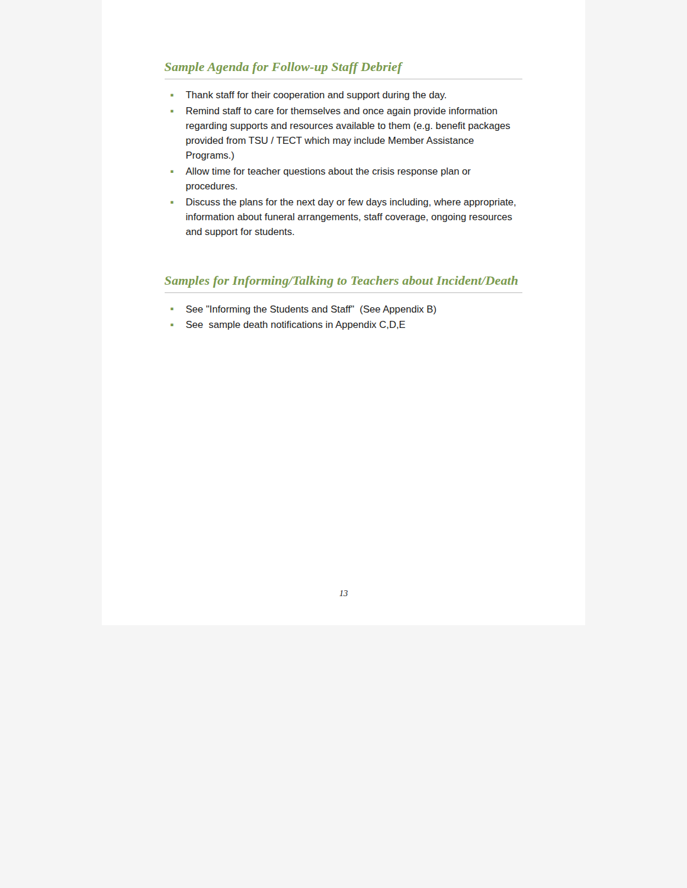Sample Agenda for Follow-up Staff Debrief
Thank staff for their cooperation and support during the day.
Remind staff to care for themselves and once again provide information regarding supports and resources available to them (e.g. benefit packages provided from TSU / TECT which may include Member Assistance Programs.)
Allow time for teacher questions about the crisis response plan or procedures.
Discuss the plans for the next day or few days including, where appropriate, information about funeral arrangements, staff coverage, ongoing resources and support for students.
Samples for Informing/Talking to Teachers about Incident/Death
See "Informing the Students and Staff" (See Appendix B)
See sample death notifications in Appendix C,D,E
13